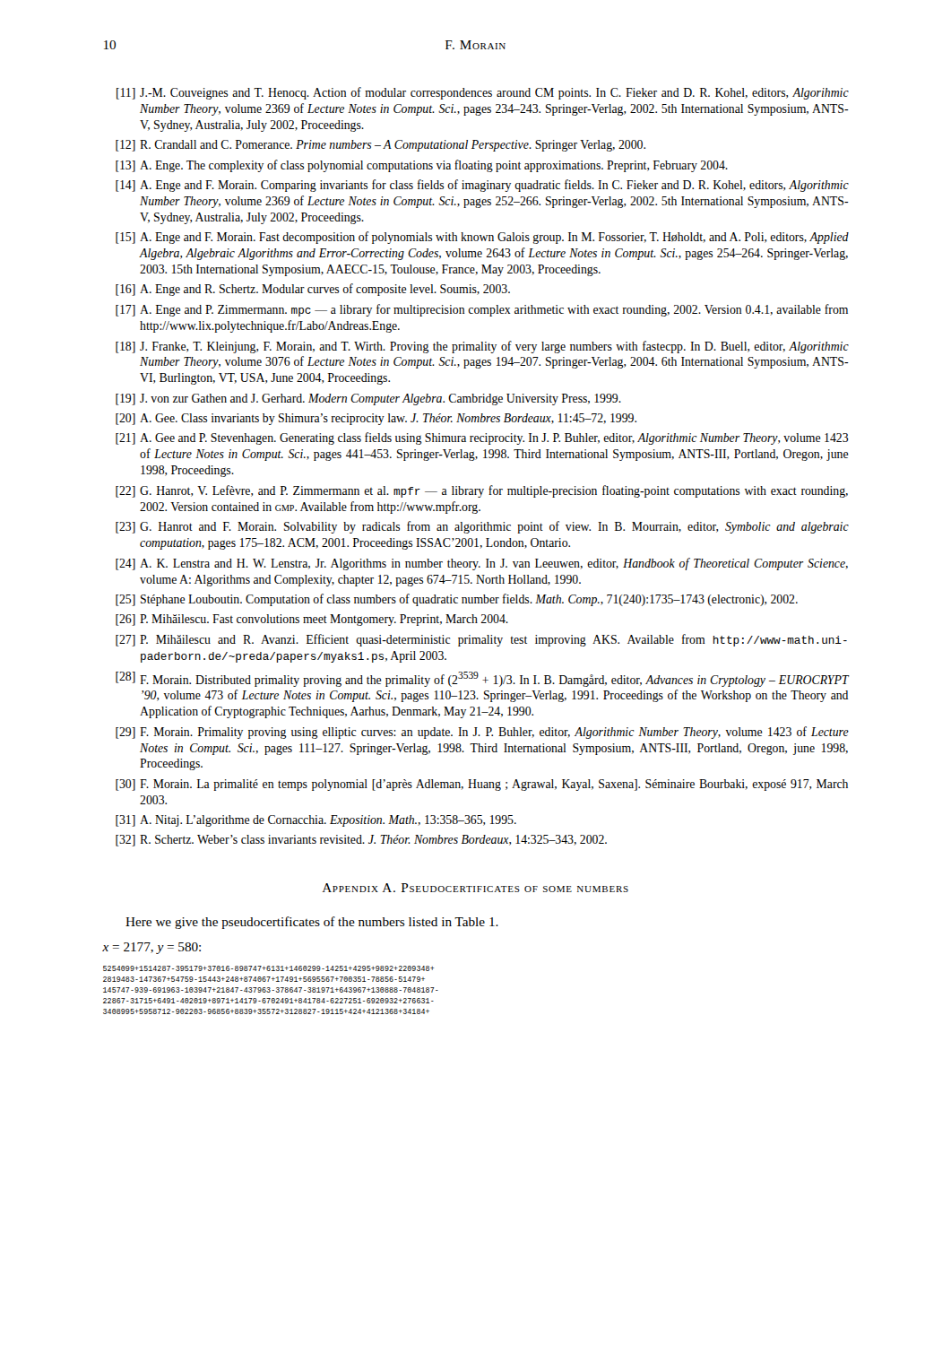10 F. Morain
[11] J.-M. Couveignes and T. Henocq. Action of modular correspondences around CM points. In C. Fieker and D. R. Kohel, editors, Algorihmic Number Theory, volume 2369 of Lecture Notes in Comput. Sci., pages 234–243. Springer-Verlag, 2002. 5th International Symposium, ANTS-V, Sydney, Australia, July 2002, Proceedings.
[12] R. Crandall and C. Pomerance. Prime numbers – A Computational Perspective. Springer Verlag, 2000.
[13] A. Enge. The complexity of class polynomial computations via floating point approximations. Preprint, February 2004.
[14] A. Enge and F. Morain. Comparing invariants for class fields of imaginary quadratic fields. In C. Fieker and D. R. Kohel, editors, Algorithmic Number Theory, volume 2369 of Lecture Notes in Comput. Sci., pages 252–266. Springer-Verlag, 2002. 5th International Symposium, ANTS-V, Sydney, Australia, July 2002, Proceedings.
[15] A. Enge and F. Morain. Fast decomposition of polynomials with known Galois group. In M. Fossorier, T. Høholdt, and A. Poli, editors, Applied Algebra, Algebraic Algorithms and Error-Correcting Codes, volume 2643 of Lecture Notes in Comput. Sci., pages 254–264. Springer-Verlag, 2003. 15th International Symposium, AAECC-15, Toulouse, France, May 2003, Proceedings.
[16] A. Enge and R. Schertz. Modular curves of composite level. Soumis, 2003.
[17] A. Enge and P. Zimmermann. mpc — a library for multiprecision complex arithmetic with exact rounding, 2002. Version 0.4.1, available from http://www.lix.polytechnique.fr/Labo/Andreas.Enge.
[18] J. Franke, T. Kleinjung, F. Morain, and T. Wirth. Proving the primality of very large numbers with fastecpp. In D. Buell, editor, Algorithmic Number Theory, volume 3076 of Lecture Notes in Comput. Sci., pages 194–207. Springer-Verlag, 2004. 6th International Symposium, ANTS-VI, Burlington, VT, USA, June 2004, Proceedings.
[19] J. von zur Gathen and J. Gerhard. Modern Computer Algebra. Cambridge University Press, 1999.
[20] A. Gee. Class invariants by Shimura’s reciprocity law. J. Théor. Nombres Bordeaux, 11:45–72, 1999.
[21] A. Gee and P. Stevenhagen. Generating class fields using Shimura reciprocity. In J. P. Buhler, editor, Algorithmic Number Theory, volume 1423 of Lecture Notes in Comput. Sci., pages 441–453. Springer-Verlag, 1998. Third International Symposium, ANTS-III, Portland, Oregon, june 1998, Proceedings.
[22] G. Hanrot, V. Lefèvre, and P. Zimmermann et al. mpfr — a library for multiple-precision floating-point computations with exact rounding, 2002. Version contained in gmp. Available from http://www.mpfr.org.
[23] G. Hanrot and F. Morain. Solvability by radicals from an algorithmic point of view. In B. Mourrain, editor, Symbolic and algebraic computation, pages 175–182. ACM, 2001. Proceedings ISSAC’2001, London, Ontario.
[24] A. K. Lenstra and H. W. Lenstra, Jr. Algorithms in number theory. In J. van Leeuwen, editor, Handbook of Theoretical Computer Science, volume A: Algorithms and Complexity, chapter 12, pages 674–715. North Holland, 1990.
[25] Stéphane Louboutin. Computation of class numbers of quadratic number fields. Math. Comp., 71(240):1735–1743 (electronic), 2002.
[26] P. Mihăilescu. Fast convolutions meet Montgomery. Preprint, March 2004.
[27] P. Mihăilescu and R. Avanzi. Efficient quasi-deterministic primality test improving AKS. Available from http://www-math.uni-paderborn.de/~preda/papers/myaks1.ps, April 2003.
[28] F. Morain. Distributed primality proving and the primality of (23539 + 1)/3. In I. B. Damgård, editor, Advances in Cryptology – EUROCRYPT ’90, volume 473 of Lecture Notes in Comput. Sci., pages 110–123. Springer–Verlag, 1991. Proceedings of the Workshop on the Theory and Application of Cryptographic Techniques, Aarhus, Denmark, May 21–24, 1990.
[29] F. Morain. Primality proving using elliptic curves: an update. In J. P. Buhler, editor, Algorithmic Number Theory, volume 1423 of Lecture Notes in Comput. Sci., pages 111–127. Springer-Verlag, 1998. Third International Symposium, ANTS-III, Portland, Oregon, june 1998, Proceedings.
[30] F. Morain. La primalité en temps polynomial [d’après Adleman, Huang ; Agrawal, Kayal, Saxena]. Séminaire Bourbaki, exposé 917, March 2003.
[31] A. Nitaj. L’algorithme de Cornacchia. Exposition. Math., 13:358–365, 1995.
[32] R. Schertz. Weber’s class invariants revisited. J. Théor. Nombres Bordeaux, 14:325–343, 2002.
Appendix A. Pseudocertificates of some numbers
Here we give the pseudocertificates of the numbers listed in Table 1.
x = 2177, y = 580:
5254099+1514287-395179+37016-898747+6131+1460299-14251+4295+9892+2209348+
2819483-147367+54759-15443+248+874067+17491+5695567+700351-78856-51479+
145747-939-691963-103947+21847-437963-378647-381971+643967+130888-7048187-
22867-31715+6491-402019+8971+14179-6702491+841784-6227251-6920932+276631-
3408995+5958712-902203-96856+8839+35572+3128827-19115+424+4121368+34184+